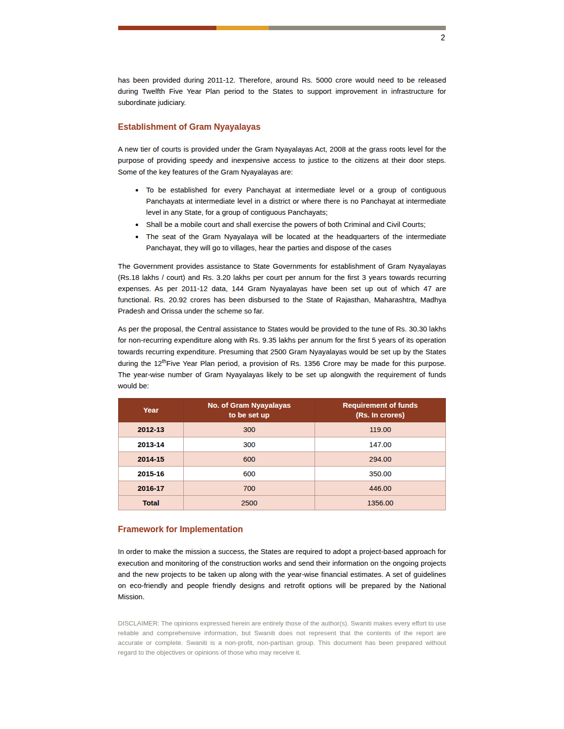2
has been provided during 2011-12. Therefore, around Rs. 5000 crore would need to be released during Twelfth Five Year Plan period to the States to support improvement in infrastructure for subordinate judiciary.
Establishment of Gram Nyayalayas
A new tier of courts is provided under the Gram Nyayalayas Act, 2008 at the grass roots level for the purpose of providing speedy and inexpensive access to justice to the citizens at their door steps. Some of the key features of the Gram Nyayalayas are:
To be established for every Panchayat at intermediate level or a group of contiguous Panchayats at intermediate level in a district or where there is no Panchayat at intermediate level in any State, for a group of contiguous Panchayats;
Shall be a mobile court and shall exercise the powers of both Criminal and Civil Courts;
The seat of the Gram Nyayalaya will be located at the headquarters of the intermediate Panchayat, they will go to villages, hear the parties and dispose of the cases
The Government provides assistance to State Governments for establishment of Gram Nyayalayas (Rs.18 lakhs / court) and Rs. 3.20 lakhs per court per annum for the first 3 years towards recurring expenses. As per 2011-12 data, 144 Gram Nyayalayas have been set up out of which 47 are functional. Rs. 20.92 crores has been disbursed to the State of Rajasthan, Maharashtra, Madhya Pradesh and Orissa under the scheme so far.
As per the proposal, the Central assistance to States would be provided to the tune of Rs. 30.30 lakhs for non-recurring expenditure along with Rs. 9.35 lakhs per annum for the first 5 years of its operation towards recurring expenditure. Presuming that 2500 Gram Nyayalayas would be set up by the States during the 12thFive Year Plan period, a provision of Rs. 1356 Crore may be made for this purpose. The year-wise number of Gram Nyayalayas likely to be set up alongwith the requirement of funds would be:
| Year | No. of Gram Nyayalayas to be set up | Requirement of funds (Rs. In crores) |
| --- | --- | --- |
| 2012-13 | 300 | 119.00 |
| 2013-14 | 300 | 147.00 |
| 2014-15 | 600 | 294.00 |
| 2015-16 | 600 | 350.00 |
| 2016-17 | 700 | 446.00 |
| Total | 2500 | 1356.00 |
Framework for Implementation
In order to make the mission a success, the States are required to adopt a project-based approach for execution and monitoring of the construction works and send their information on the ongoing projects and the new projects to be taken up along with the year-wise financial estimates. A set of guidelines on eco-friendly and people friendly designs and retrofit options will be prepared by the National Mission.
DISCLAIMER: The opinions expressed herein are entirely those of the author(s). Swaniti makes every effort to use reliable and comprehensive information, but Swaniti does not represent that the contents of the report are accurate or complete. Swaniti is a non-profit, non-partisan group. This document has been prepared without regard to the objectives or opinions of those who may receive it.